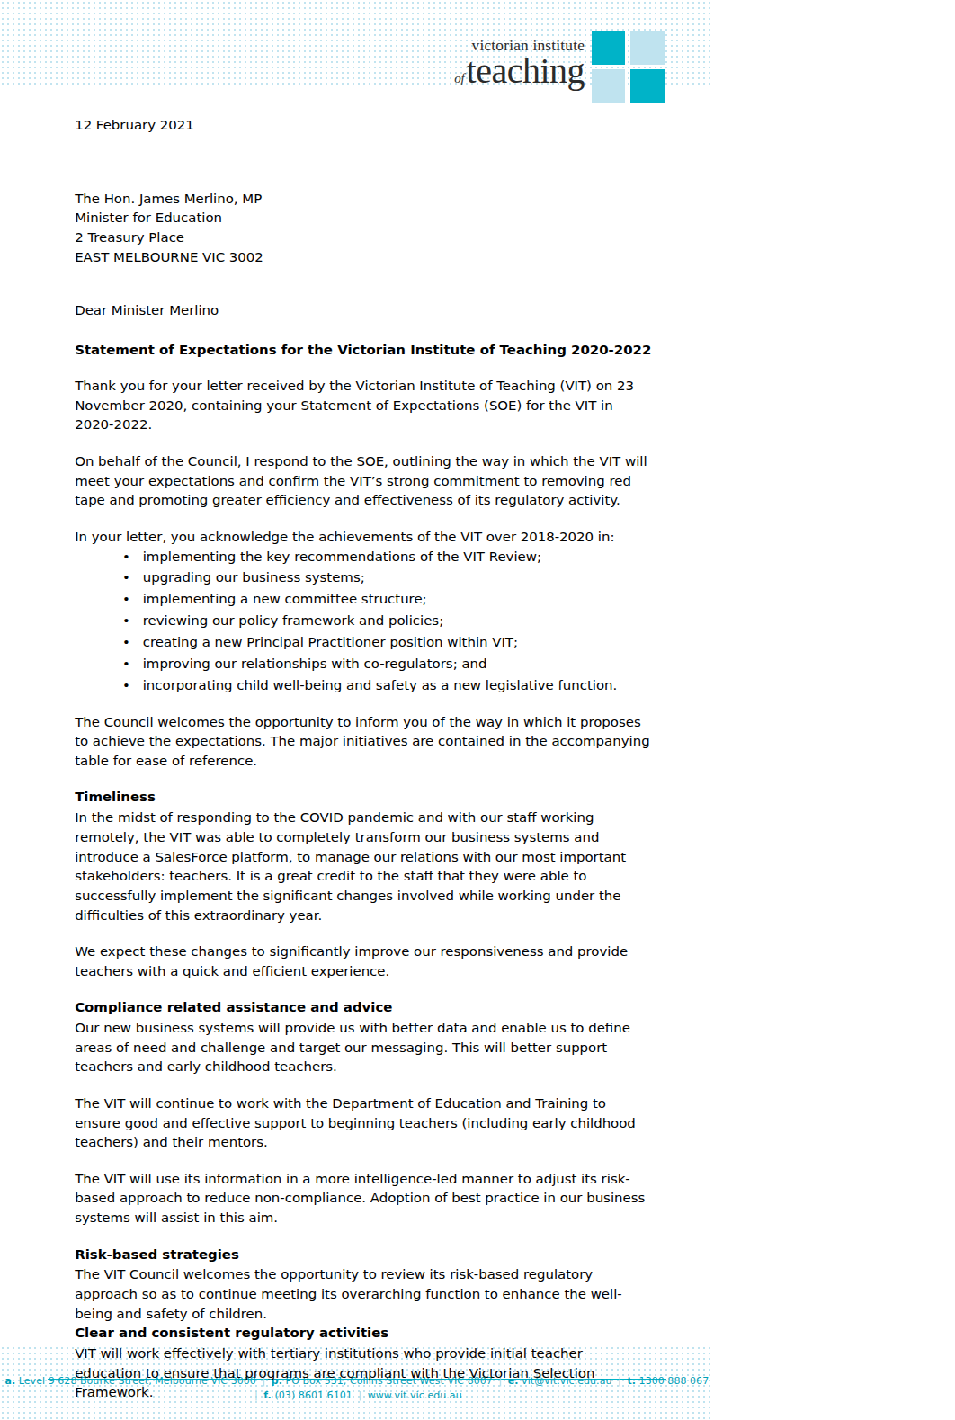victorian institute
of teaching
12 February 2021
The Hon. James Merlino, MP
Minister for Education
2 Treasury Place
EAST MELBOURNE VIC 3002
Dear Minister Merlino
Statement of Expectations for the Victorian Institute of Teaching 2020-2022
Thank you for your letter received by the Victorian Institute of Teaching (VIT) on 23 November 2020, containing your Statement of Expectations (SOE) for the VIT in 2020-2022.
On behalf of the Council, I respond to the SOE, outlining the way in which the VIT will meet your expectations and confirm the VIT’s strong commitment to removing red tape and promoting greater efficiency and effectiveness of its regulatory activity.
In your letter, you acknowledge the achievements of the VIT over 2018-2020 in:
implementing the key recommendations of the VIT Review;
upgrading our business systems;
implementing a new committee structure;
reviewing our policy framework and policies;
creating a new Principal Practitioner position within VIT;
improving our relationships with co-regulators; and
incorporating child well-being and safety as a new legislative function.
The Council welcomes the opportunity to inform you of the way in which it proposes to achieve the expectations. The major initiatives are contained in the accompanying table for ease of reference.
Timeliness
In the midst of responding to the COVID pandemic and with our staff working remotely, the VIT was able to completely transform our business systems and introduce a SalesForce platform, to manage our relations with our most important stakeholders: teachers. It is a great credit to the staff that they were able to successfully implement the significant changes involved while working under the difficulties of this extraordinary year.
We expect these changes to significantly improve our responsiveness and provide teachers with a quick and efficient experience.
Compliance related assistance and advice
Our new business systems will provide us with better data and enable us to define areas of need and challenge and target our messaging. This will better support teachers and early childhood teachers.
The VIT will continue to work with the Department of Education and Training to ensure good and effective support to beginning teachers (including early childhood teachers) and their mentors.
The VIT will use its information in a more intelligence-led manner to adjust its risk-based approach to reduce non-compliance. Adoption of best practice in our business systems will assist in this aim.
Risk-based strategies
The VIT Council welcomes the opportunity to review its risk-based regulatory approach so as to continue meeting its overarching function to enhance the well-being and safety of children.
Clear and consistent regulatory activities
VIT will work effectively with tertiary institutions who provide initial teacher education to ensure that programs are compliant with the Victorian Selection Framework.
a. Level 9 628 Bourke Street, Melbourne VIC 3000 | p. PO Box 531, Collins Street West VIC 8007 | e. vit@vit.vic.edu.au | t. 1300 888 067 | f. (03) 8601 6101 | www.vit.vic.edu.au